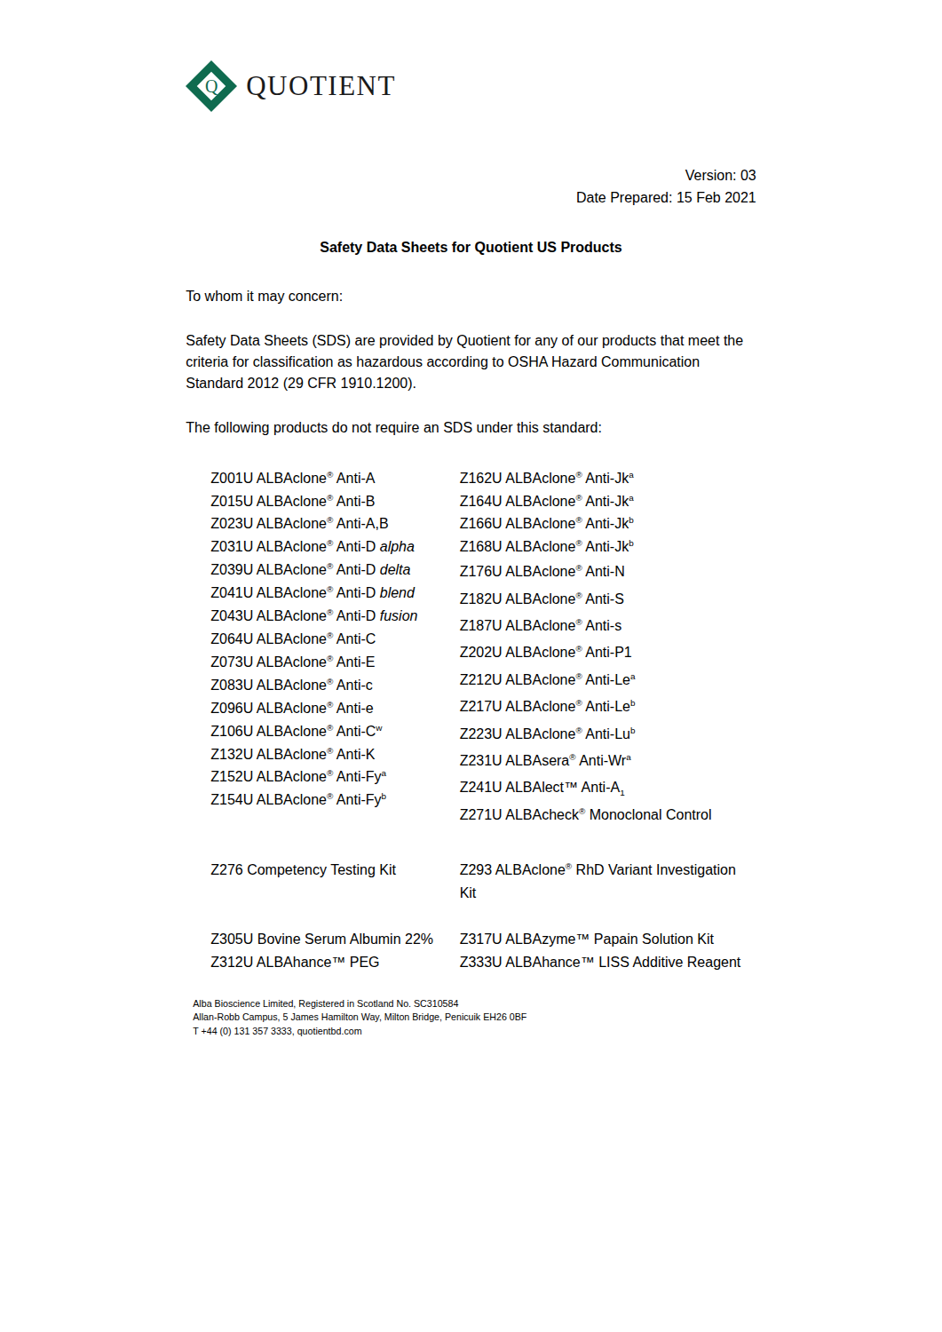Q
QUOTIENT
Version: 03
Date Prepared: 15 Feb 2021
Safety Data Sheets for Quotient US Products
To whom it may concern:
Safety Data Sheets (SDS) are provided by Quotient for any of our products that meet the criteria for classification as hazardous according to OSHA Hazard Communication Standard 2012 (29 CFR 1910.1200).
The following products do not require an SDS under this standard:
Z001U ALBAclone® Anti-A
Z015U ALBAclone® Anti-B
Z023U ALBAclone® Anti-A,B
Z031U ALBAclone® Anti-D alpha
Z039U ALBAclone® Anti-D delta
Z041U ALBAclone® Anti-D blend
Z043U ALBAclone® Anti-D fusion
Z064U ALBAclone® Anti-C
Z073U ALBAclone® Anti-E
Z083U ALBAclone® Anti-c
Z096U ALBAclone® Anti-e
Z106U ALBAclone® Anti-Cw
Z132U ALBAclone® Anti-K
Z152U ALBAclone® Anti-Fya
Z154U ALBAclone® Anti-Fyb
Z162U ALBAclone® Anti-Jka
Z164U ALBAclone® Anti-Jka
Z166U ALBAclone® Anti-Jkb
Z168U ALBAclone® Anti-Jkb
Z176U ALBAclone® Anti-N
Z182U ALBAclone® Anti-S
Z187U ALBAclone® Anti-s
Z202U ALBAclone® Anti-P1
Z212U ALBAclone® Anti-Lea
Z217U ALBAclone® Anti-Leb
Z223U ALBAclone® Anti-Lub
Z231U ALBAsera® Anti-Wra
Z241U ALBAlect™ Anti-A1
Z271U ALBAcheck® Monoclonal Control
Z276 Competency Testing Kit
Z293 ALBAclone® RhD Variant Investigation Kit
Z305U Bovine Serum Albumin 22%
Z317U ALBAzyme™ Papain Solution Kit
Z312U ALBAhance™ PEG
Z333U ALBAhance™ LISS Additive Reagent
Alba Bioscience Limited, Registered in Scotland No. SC310584
Allan-Robb Campus, 5 James Hamilton Way, Milton Bridge, Penicuik EH26 0BF
T +44 (0) 131 357 3333, quotientbd.com